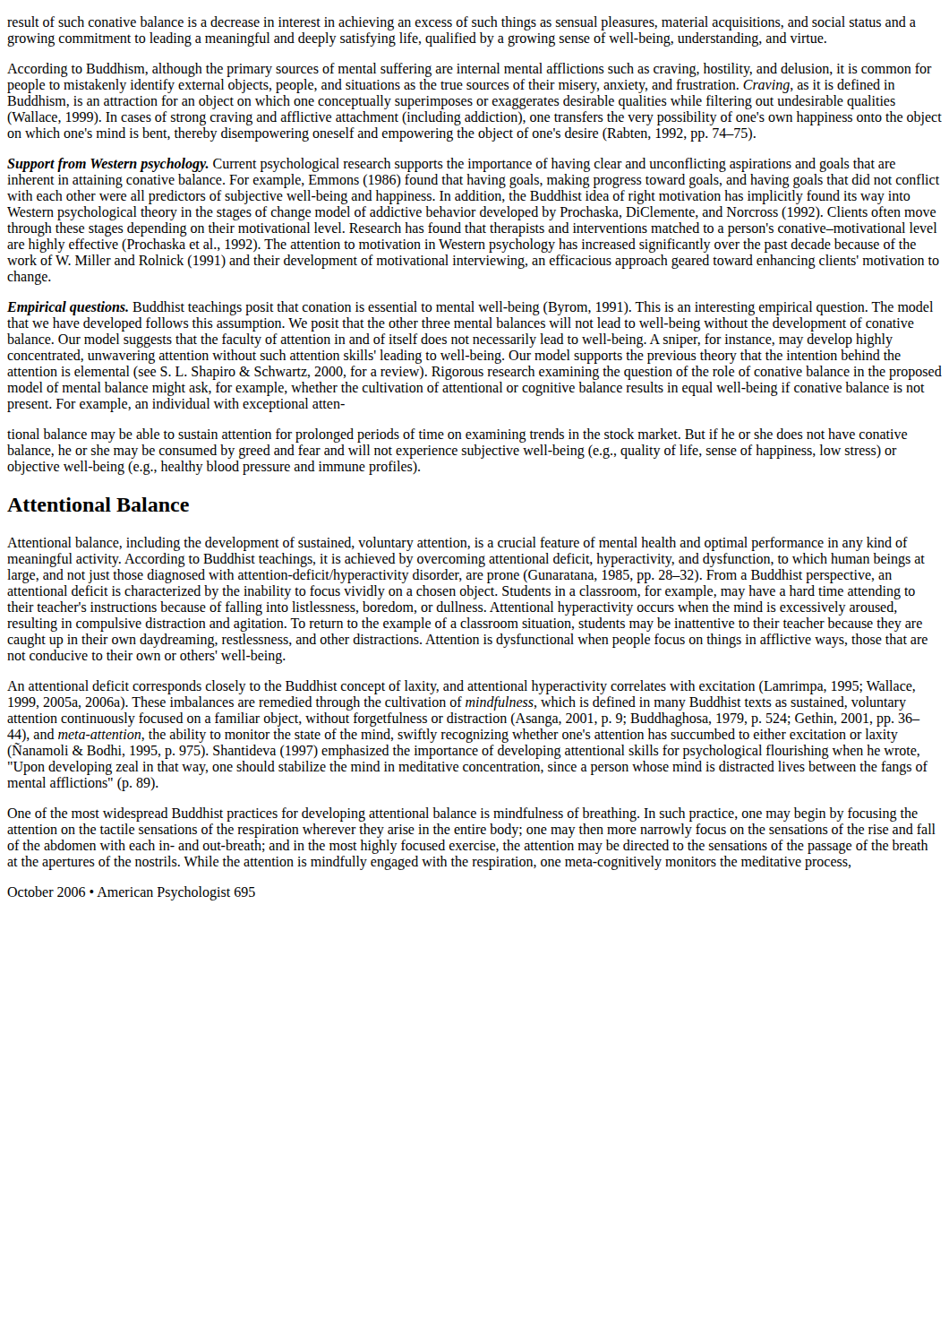result of such conative balance is a decrease in interest in achieving an excess of such things as sensual pleasures, material acquisitions, and social status and a growing commitment to leading a meaningful and deeply satisfying life, qualified by a growing sense of well-being, understanding, and virtue.
According to Buddhism, although the primary sources of mental suffering are internal mental afflictions such as craving, hostility, and delusion, it is common for people to mistakenly identify external objects, people, and situations as the true sources of their misery, anxiety, and frustration. Craving, as it is defined in Buddhism, is an attraction for an object on which one conceptually superimposes or exaggerates desirable qualities while filtering out undesirable qualities (Wallace, 1999). In cases of strong craving and afflictive attachment (including addiction), one transfers the very possibility of one's own happiness onto the object on which one's mind is bent, thereby disempowering oneself and empowering the object of one's desire (Rabten, 1992, pp. 74–75).
Support from Western psychology. Current psychological research supports the importance of having clear and unconflicting aspirations and goals that are inherent in attaining conative balance. For example, Emmons (1986) found that having goals, making progress toward goals, and having goals that did not conflict with each other were all predictors of subjective well-being and happiness. In addition, the Buddhist idea of right motivation has implicitly found its way into Western psychological theory in the stages of change model of addictive behavior developed by Prochaska, DiClemente, and Norcross (1992). Clients often move through these stages depending on their motivational level. Research has found that therapists and interventions matched to a person's conative–motivational level are highly effective (Prochaska et al., 1992). The attention to motivation in Western psychology has increased significantly over the past decade because of the work of W. Miller and Rolnick (1991) and their development of motivational interviewing, an efficacious approach geared toward enhancing clients' motivation to change.
Empirical questions. Buddhist teachings posit that conation is essential to mental well-being (Byrom, 1991). This is an interesting empirical question. The model that we have developed follows this assumption. We posit that the other three mental balances will not lead to well-being without the development of conative balance. Our model suggests that the faculty of attention in and of itself does not necessarily lead to well-being. A sniper, for instance, may develop highly concentrated, unwavering attention without such attention skills' leading to well-being. Our model supports the previous theory that the intention behind the attention is elemental (see S. L. Shapiro & Schwartz, 2000, for a review). Rigorous research examining the question of the role of conative balance in the proposed model of mental balance might ask, for example, whether the cultivation of attentional or cognitive balance results in equal well-being if conative balance is not present. For example, an individual with exceptional atten-
tional balance may be able to sustain attention for prolonged periods of time on examining trends in the stock market. But if he or she does not have conative balance, he or she may be consumed by greed and fear and will not experience subjective well-being (e.g., quality of life, sense of happiness, low stress) or objective well-being (e.g., healthy blood pressure and immune profiles).
Attentional Balance
Attentional balance, including the development of sustained, voluntary attention, is a crucial feature of mental health and optimal performance in any kind of meaningful activity. According to Buddhist teachings, it is achieved by overcoming attentional deficit, hyperactivity, and dysfunction, to which human beings at large, and not just those diagnosed with attention-deficit/hyperactivity disorder, are prone (Gunaratana, 1985, pp. 28–32). From a Buddhist perspective, an attentional deficit is characterized by the inability to focus vividly on a chosen object. Students in a classroom, for example, may have a hard time attending to their teacher's instructions because of falling into listlessness, boredom, or dullness. Attentional hyperactivity occurs when the mind is excessively aroused, resulting in compulsive distraction and agitation. To return to the example of a classroom situation, students may be inattentive to their teacher because they are caught up in their own daydreaming, restlessness, and other distractions. Attention is dysfunctional when people focus on things in afflictive ways, those that are not conducive to their own or others' well-being.
An attentional deficit corresponds closely to the Buddhist concept of laxity, and attentional hyperactivity correlates with excitation (Lamrimpa, 1995; Wallace, 1999, 2005a, 2006a). These imbalances are remedied through the cultivation of mindfulness, which is defined in many Buddhist texts as sustained, voluntary attention continuously focused on a familiar object, without forgetfulness or distraction (Asanga, 2001, p. 9; Buddhaghosa, 1979, p. 524; Gethin, 2001, pp. 36–44), and meta-attention, the ability to monitor the state of the mind, swiftly recognizing whether one's attention has succumbed to either excitation or laxity (Ñanamoli & Bodhi, 1995, p. 975). Shantideva (1997) emphasized the importance of developing attentional skills for psychological flourishing when he wrote, "Upon developing zeal in that way, one should stabilize the mind in meditative concentration, since a person whose mind is distracted lives between the fangs of mental afflictions" (p. 89).
One of the most widespread Buddhist practices for developing attentional balance is mindfulness of breathing. In such practice, one may begin by focusing the attention on the tactile sensations of the respiration wherever they arise in the entire body; one may then more narrowly focus on the sensations of the rise and fall of the abdomen with each in- and out-breath; and in the most highly focused exercise, the attention may be directed to the sensations of the passage of the breath at the apertures of the nostrils. While the attention is mindfully engaged with the respiration, one meta-cognitively monitors the meditative process,
October 2006 • American Psychologist 695